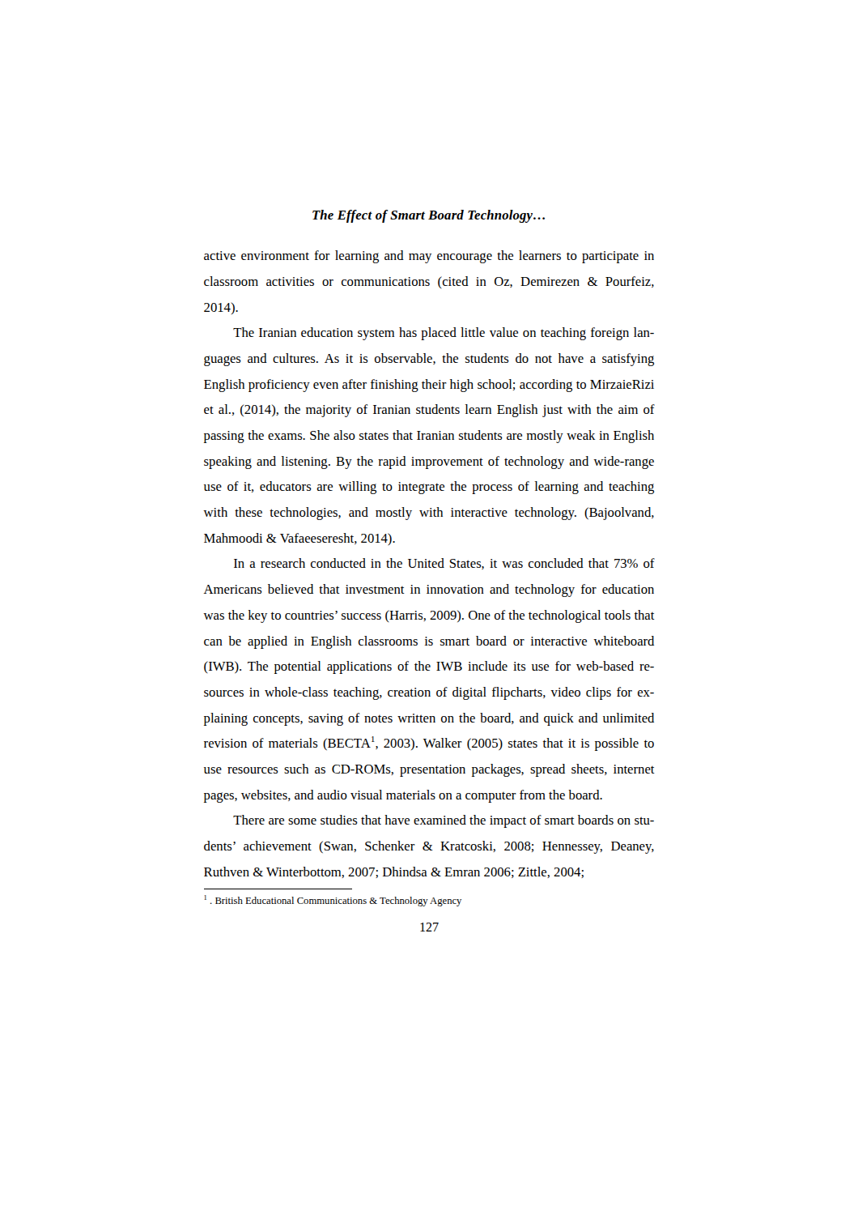The Effect of Smart Board Technology…
active environment for learning and may encourage the learners to participate in classroom activities or communications (cited in Oz, Demirezen & Pourfeiz, 2014).
The Iranian education system has placed little value on teaching foreign languages and cultures. As it is observable, the students do not have a satisfying English proficiency even after finishing their high school; according to MirzaieRizi et al., (2014), the majority of Iranian students learn English just with the aim of passing the exams. She also states that Iranian students are mostly weak in English speaking and listening. By the rapid improvement of technology and wide-range use of it, educators are willing to integrate the process of learning and teaching with these technologies, and mostly with interactive technology. (Bajoolvand, Mahmoodi & Vafaeeseresht, 2014).
In a research conducted in the United States, it was concluded that 73% of Americans believed that investment in innovation and technology for education was the key to countries’ success (Harris, 2009). One of the technological tools that can be applied in English classrooms is smart board or interactive whiteboard (IWB). The potential applications of the IWB include its use for web-based resources in whole-class teaching, creation of digital flipcharts, video clips for explaining concepts, saving of notes written on the board, and quick and unlimited revision of materials (BECTA1, 2003). Walker (2005) states that it is possible to use resources such as CD-ROMs, presentation packages, spread sheets, internet pages, websites, and audio visual materials on a computer from the board.
There are some studies that have examined the impact of smart boards on students’ achievement (Swan, Schenker & Kratcoski, 2008; Hennessey, Deaney, Ruthven & Winterbottom, 2007; Dhindsa & Emran 2006; Zittle, 2004;
1 . British Educational Communications & Technology Agency
127